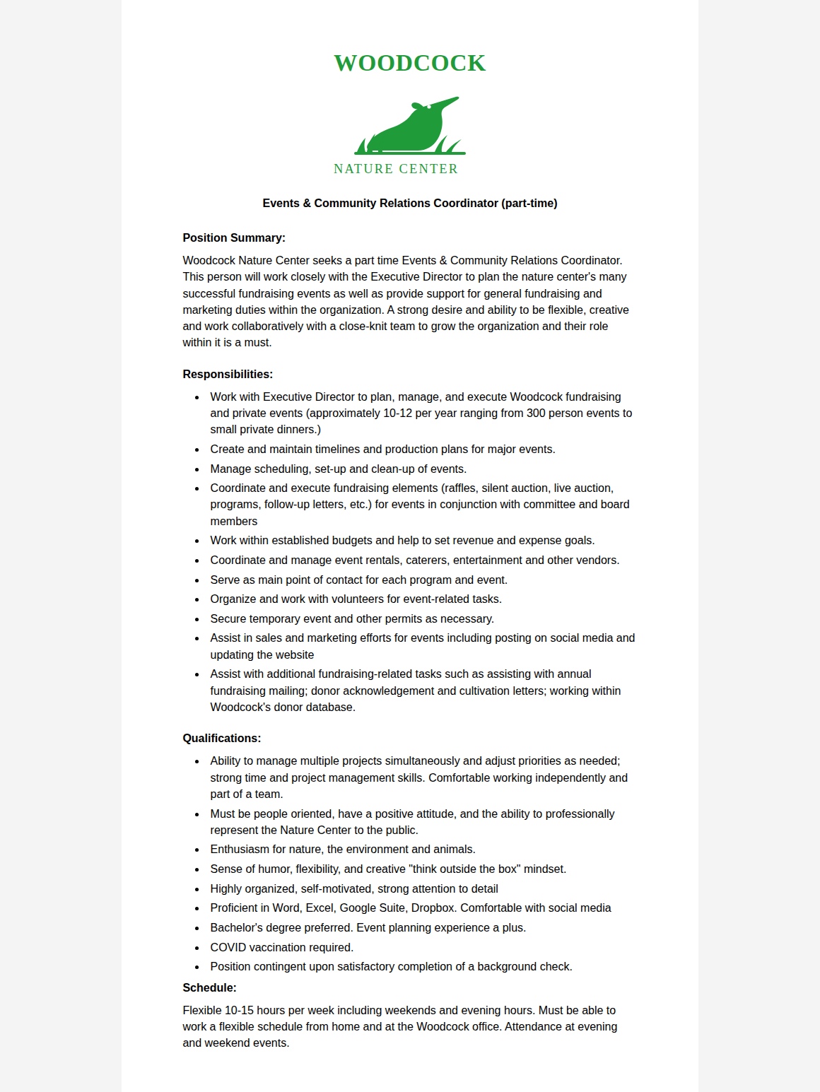WOODCOCK
NATURE CENTER
Events & Community Relations Coordinator (part-time)
Position Summary:
Woodcock Nature Center seeks a part time Events & Community Relations Coordinator. This person will work closely with the Executive Director to plan the nature center's many successful fundraising events as well as provide support for general fundraising and marketing duties within the organization. A strong desire and ability to be flexible, creative and work collaboratively with a close-knit team to grow the organization and their role within it is a must.
Responsibilities:
Work with Executive Director to plan, manage, and execute Woodcock fundraising and private events (approximately 10-12 per year ranging from 300 person events to small private dinners.)
Create and maintain timelines and production plans for major events.
Manage scheduling, set-up and clean-up of events.
Coordinate and execute fundraising elements (raffles, silent auction, live auction, programs, follow-up letters, etc.) for events in conjunction with committee and board members
Work within established budgets and help to set revenue and expense goals.
Coordinate and manage event rentals, caterers, entertainment and other vendors.
Serve as main point of contact for each program and event.
Organize and work with volunteers for event-related tasks.
Secure temporary event and other permits as necessary.
Assist in sales and marketing efforts for events including posting on social media and updating the website
Assist with additional fundraising-related tasks such as assisting with annual fundraising mailing; donor acknowledgement and cultivation letters; working within Woodcock's donor database.
Qualifications:
Ability to manage multiple projects simultaneously and adjust priorities as needed; strong time and project management skills. Comfortable working independently and part of a team.
Must be people oriented, have a positive attitude, and the ability to professionally represent the Nature Center to the public.
Enthusiasm for nature, the environment and animals.
Sense of humor, flexibility, and creative "think outside the box" mindset.
Highly organized, self-motivated, strong attention to detail
Proficient in Word, Excel, Google Suite, Dropbox. Comfortable with social media
Bachelor's degree preferred. Event planning experience a plus.
COVID vaccination required.
Position contingent upon satisfactory completion of a background check.
Schedule:
Flexible 10-15 hours per week including weekends and evening hours. Must be able to work a flexible schedule from home and at the Woodcock office. Attendance at evening and weekend events.